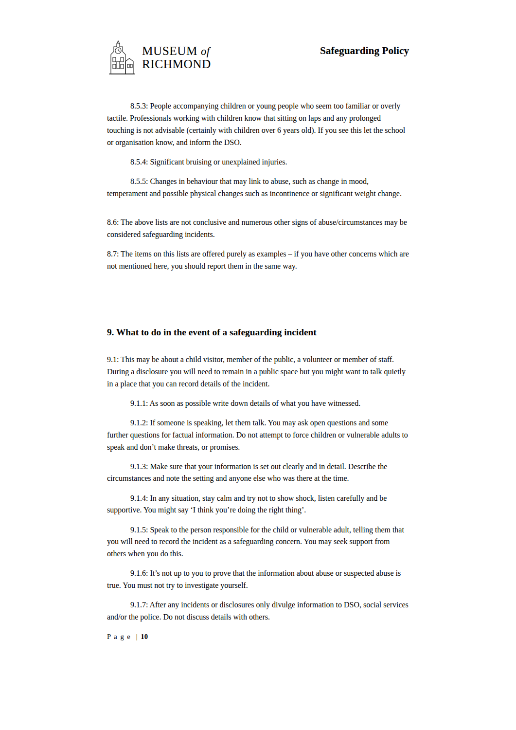MUSEUM of
RICHMOND
Safeguarding Policy
8.5.3: People accompanying children or young people who seem too familiar or overly tactile. Professionals working with children know that sitting on laps and any prolonged touching is not advisable (certainly with children over 6 years old). If you see this let the school or organisation know, and inform the DSO.
8.5.4: Significant bruising or unexplained injuries.
8.5.5: Changes in behaviour that may link to abuse, such as change in mood, temperament and possible physical changes such as incontinence or significant weight change.
8.6: The above lists are not conclusive and numerous other signs of abuse/circumstances may be considered safeguarding incidents.
8.7: The items on this lists are offered purely as examples – if you have other concerns which are not mentioned here, you should report them in the same way.
9. What to do in the event of a safeguarding incident
9.1: This may be about a child visitor, member of the public, a volunteer or member of staff. During a disclosure you will need to remain in a public space but you might want to talk quietly in a place that you can record details of the incident.
9.1.1: As soon as possible write down details of what you have witnessed.
9.1.2: If someone is speaking, let them talk. You may ask open questions and some further questions for factual information. Do not attempt to force children or vulnerable adults to speak and don’t make threats, or promises.
9.1.3: Make sure that your information is set out clearly and in detail. Describe the circumstances and note the setting and anyone else who was there at the time.
9.1.4: In any situation, stay calm and try not to show shock, listen carefully and be supportive. You might say ‘I think you’re doing the right thing’.
9.1.5: Speak to the person responsible for the child or vulnerable adult, telling them that you will need to record the incident as a safeguarding concern. You may seek support from others when you do this.
9.1.6: It’s not up to you to prove that the information about abuse or suspected abuse is true. You must not try to investigate yourself.
9.1.7: After any incidents or disclosures only divulge information to DSO, social services and/or the police. Do not discuss details with others.
P a g e | 10